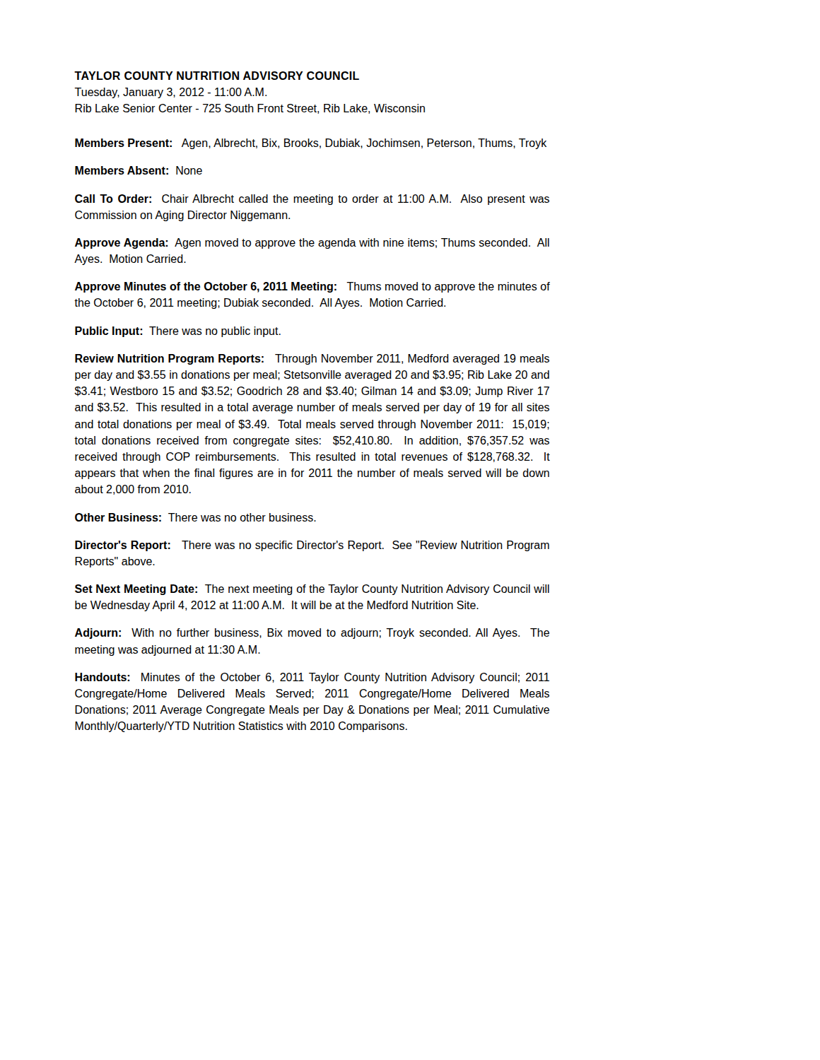TAYLOR COUNTY NUTRITION ADVISORY COUNCIL
Tuesday, January 3, 2012 - 11:00 A.M.
Rib Lake Senior Center - 725 South Front Street, Rib Lake, Wisconsin
Members Present: Agen, Albrecht, Bix, Brooks, Dubiak, Jochimsen, Peterson, Thums, Troyk
Members Absent: None
Call To Order: Chair Albrecht called the meeting to order at 11:00 A.M. Also present was Commission on Aging Director Niggemann.
Approve Agenda: Agen moved to approve the agenda with nine items; Thums seconded. All Ayes. Motion Carried.
Approve Minutes of the October 6, 2011 Meeting: Thums moved to approve the minutes of the October 6, 2011 meeting; Dubiak seconded. All Ayes. Motion Carried.
Public Input: There was no public input.
Review Nutrition Program Reports: Through November 2011, Medford averaged 19 meals per day and $3.55 in donations per meal; Stetsonville averaged 20 and $3.95; Rib Lake 20 and $3.41; Westboro 15 and $3.52; Goodrich 28 and $3.40; Gilman 14 and $3.09; Jump River 17 and $3.52. This resulted in a total average number of meals served per day of 19 for all sites and total donations per meal of $3.49. Total meals served through November 2011: 15,019; total donations received from congregate sites: $52,410.80. In addition, $76,357.52 was received through COP reimbursements. This resulted in total revenues of $128,768.32. It appears that when the final figures are in for 2011 the number of meals served will be down about 2,000 from 2010.
Other Business: There was no other business.
Director's Report: There was no specific Director's Report. See "Review Nutrition Program Reports" above.
Set Next Meeting Date: The next meeting of the Taylor County Nutrition Advisory Council will be Wednesday April 4, 2012 at 11:00 A.M. It will be at the Medford Nutrition Site.
Adjourn: With no further business, Bix moved to adjourn; Troyk seconded. All Ayes. The meeting was adjourned at 11:30 A.M.
Handouts: Minutes of the October 6, 2011 Taylor County Nutrition Advisory Council; 2011 Congregate/Home Delivered Meals Served; 2011 Congregate/Home Delivered Meals Donations; 2011 Average Congregate Meals per Day & Donations per Meal; 2011 Cumulative Monthly/Quarterly/YTD Nutrition Statistics with 2010 Comparisons.